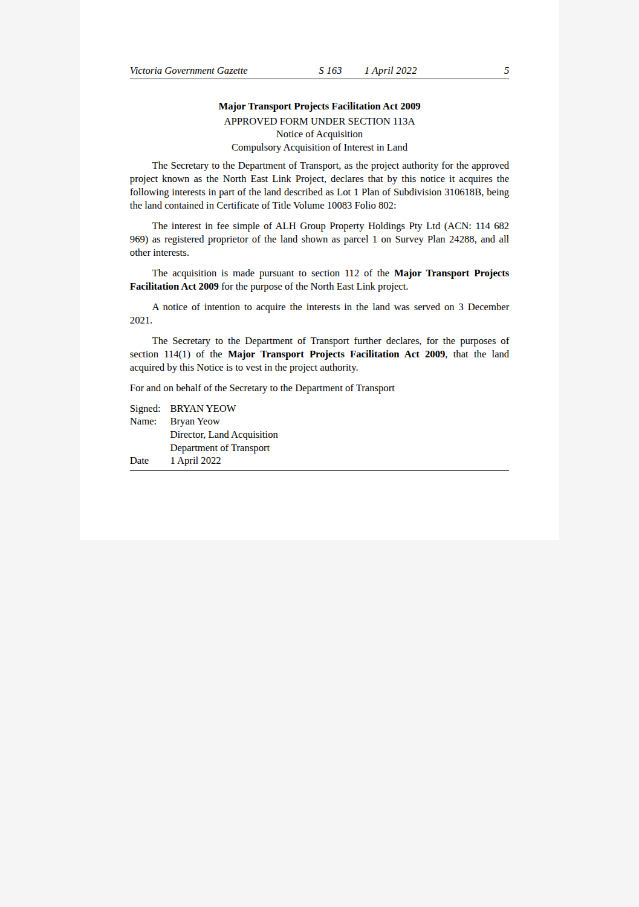Victoria Government Gazette
S 1631 April 2022
5
Major Transport Projects Facilitation Act 2009
APPROVED FORM UNDER SECTION 113A
Notice of Acquisition
Compulsory Acquisition of Interest in Land
The Secretary to the Department of Transport, as the project authority for the approved project known as the North East Link Project, declares that by this notice it acquires the following interests in part of the land described as Lot 1 Plan of Subdivision 310618B, being the land contained in Certificate of Title Volume 10083 Folio 802:
The interest in fee simple of ALH Group Property Holdings Pty Ltd (ACN: 114 682 969) as registered proprietor of the land shown as parcel 1 on Survey Plan 24288, and all other interests.
The acquisition is made pursuant to section 112 of the Major Transport Projects Facilitation Act 2009 for the purpose of the North East Link project.
A notice of intention to acquire the interests in the land was served on 3 December 2021.
The Secretary to the Department of Transport further declares, for the purposes of section 114(1) of the Major Transport Projects Facilitation Act 2009, that the land acquired by this Notice is to vest in the project authority.
For and on behalf of the Secretary to the Department of Transport
| Signed: | BRYAN YEOW |
| Name: | Bryan Yeow |
| | Director, Land Acquisition |
| | Department of Transport |
| Date | 1 April 2022 |